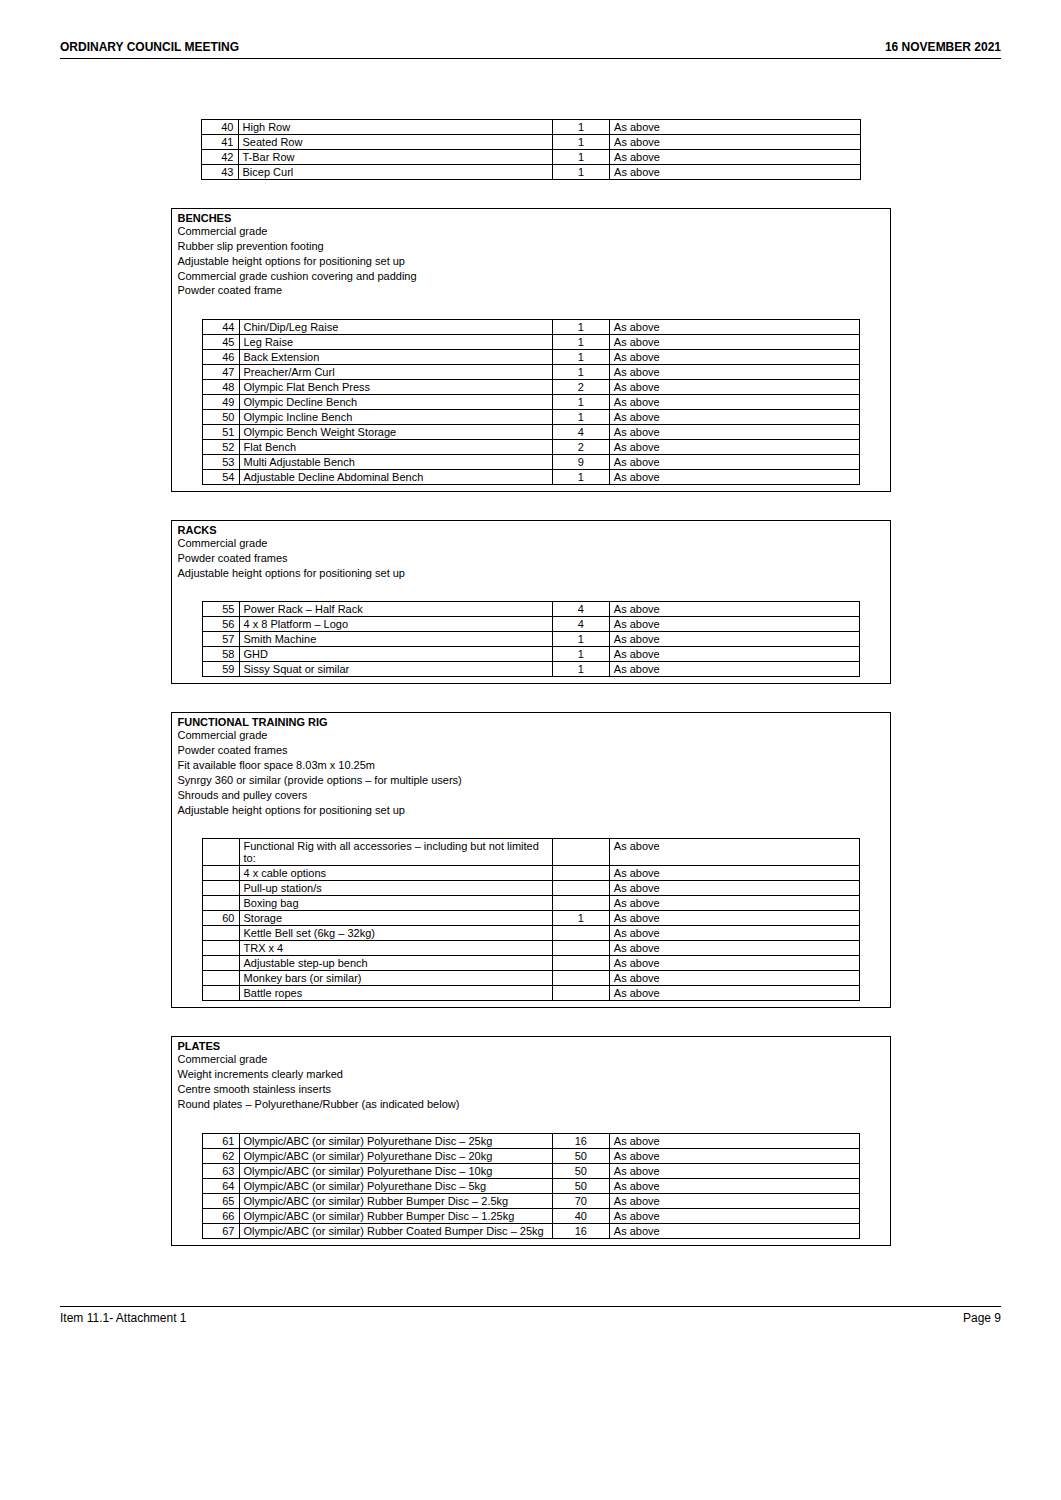ORDINARY COUNCIL MEETING
16 NOVEMBER 2021
| 40 | High Row | 1 | As above |
| 41 | Seated Row | 1 | As above |
| 42 | T-Bar Row | 1 | As above |
| 43 | Bicep Curl | 1 | As above |
BENCHES
Commercial grade
Rubber slip prevention footing
Adjustable height options for positioning set up
Commercial grade cushion covering and padding
Powder coated frame
| 44 | Chin/Dip/Leg Raise | 1 | As above |
| 45 | Leg Raise | 1 | As above |
| 46 | Back Extension | 1 | As above |
| 47 | Preacher/Arm Curl | 1 | As above |
| 48 | Olympic Flat Bench Press | 2 | As above |
| 49 | Olympic Decline Bench | 1 | As above |
| 50 | Olympic Incline Bench | 1 | As above |
| 51 | Olympic Bench Weight Storage | 4 | As above |
| 52 | Flat Bench | 2 | As above |
| 53 | Multi Adjustable Bench | 9 | As above |
| 54 | Adjustable Decline Abdominal Bench | 1 | As above |
RACKS
Commercial grade
Powder coated frames
Adjustable height options for positioning set up
| 55 | Power Rack – Half Rack | 4 | As above |
| 56 | 4 x 8 Platform – Logo | 4 | As above |
| 57 | Smith Machine | 1 | As above |
| 58 | GHD | 1 | As above |
| 59 | Sissy Squat or similar | 1 | As above |
FUNCTIONAL TRAINING RIG
Commercial grade
Powder coated frames
Fit available floor space 8.03m x 10.25m
Synrgy 360 or similar (provide options – for multiple users)
Shrouds and pulley covers
Adjustable height options for positioning set up
| | Functional Rig with all accessories – including but not limited to: | | As above |
| | 4 x cable options | | As above |
| | Pull-up station/s | | As above |
| | Boxing bag | | As above |
| 60 | Storage | 1 | As above |
| | Kettle Bell set (6kg – 32kg) | | As above |
| | TRX x 4 | | As above |
| | Adjustable step-up bench | | As above |
| | Monkey bars (or similar) | | As above |
| | Battle ropes | | As above |
PLATES
Commercial grade
Weight increments clearly marked
Centre smooth stainless inserts
Round plates – Polyurethane/Rubber (as indicated below)
| 61 | Olympic/ABC (or similar) Polyurethane Disc – 25kg | 16 | As above |
| 62 | Olympic/ABC (or similar) Polyurethane Disc – 20kg | 50 | As above |
| 63 | Olympic/ABC (or similar) Polyurethane Disc – 10kg | 50 | As above |
| 64 | Olympic/ABC (or similar) Polyurethane Disc – 5kg | 50 | As above |
| 65 | Olympic/ABC (or similar) Rubber Bumper Disc – 2.5kg | 70 | As above |
| 66 | Olympic/ABC (or similar) Rubber Bumper Disc – 1.25kg | 40 | As above |
| 67 | Olympic/ABC (or similar) Rubber Coated Bumper Disc – 25kg | 16 | As above |
Item 11.1- Attachment 1
Page 9